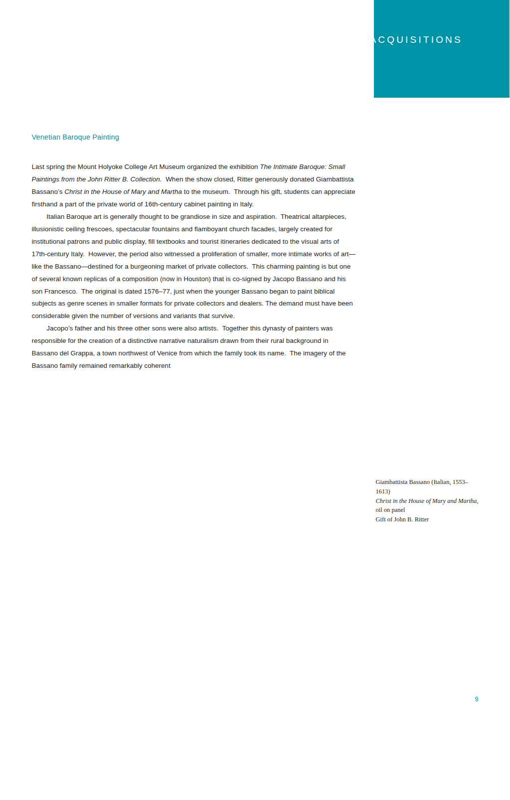ACQUISITIONS
Venetian Baroque Painting
Last spring the Mount Holyoke College Art Museum organized the exhibition The Intimate Baroque: Small Paintings from the John Ritter B. Collection. When the show closed, Ritter generously donated Giambattista Bassano’s Christ in the House of Mary and Martha to the museum. Through his gift, students can appreciate firsthand a part of the private world of 16th-century cabinet painting in Italy.
Italian Baroque art is generally thought to be grandiose in size and aspiration. Theatrical altarpieces, illusionistic ceiling frescoes, spectacular fountains and flamboyant church facades, largely created for institutional patrons and public display, fill textbooks and tourist itineraries dedicated to the visual arts of 17th-century Italy. However, the period also witnessed a proliferation of smaller, more intimate works of art—like the Bassano—destined for a burgeoning market of private collectors. This charming painting is but one of several known replicas of a composition (now in Houston) that is co-signed by Jacopo Bassano and his son Francesco. The original is dated 1576–77, just when the younger Bassano began to paint biblical subjects as genre scenes in smaller formats for private collectors and dealers. The demand must have been considerable given the number of versions and variants that survive.
Jacopo’s father and his three other sons were also artists. Together this dynasty of painters was responsible for the creation of a distinctive narrative naturalism drawn from their rural background in Bassano del Grappa, a town northwest of Venice from which the family took its name. The imagery of the Bassano family remained remarkably coherent
Giambattista Bassano (Italian, 1553–1613)
Christ in the House of Mary and Martha, oil on panel
Gift of John B. Ritter
9